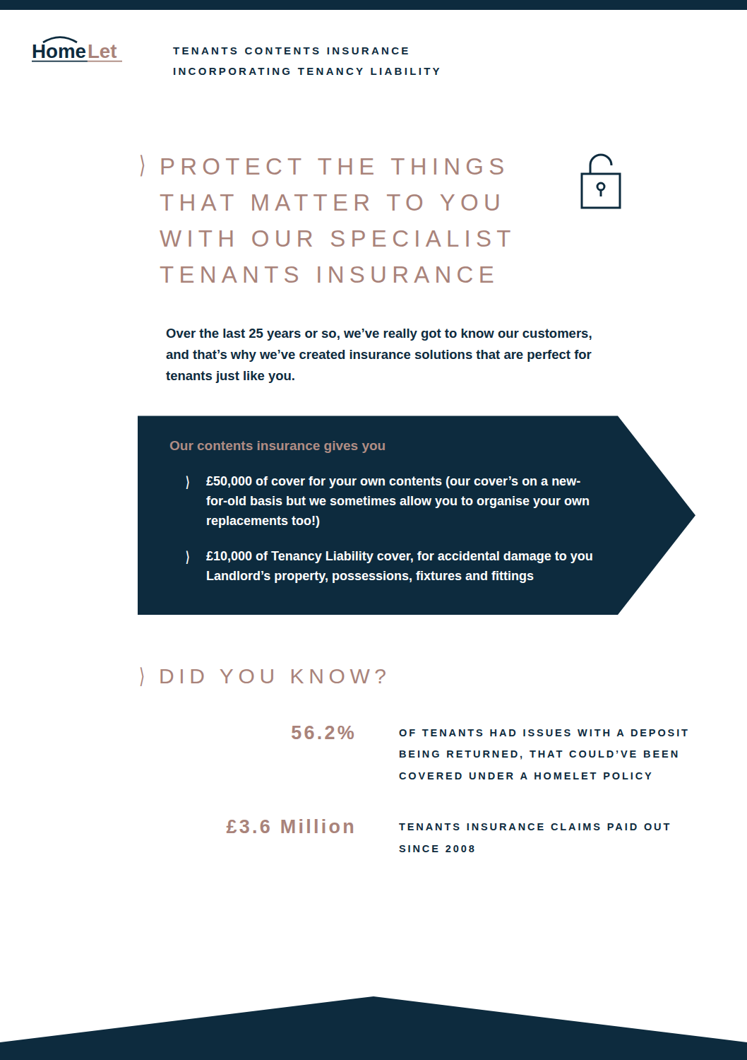Home Let
Tenants Contents Insurance
Incorporating Tenancy Liability
⟩
Protect the things that matter to you with our specialist tenants insurance
Over the last 25 years or so, we’ve really got to know our customers, and that’s why we’ve created insurance solutions that are perfect for tenants just like you.
Our contents insurance gives you
⟩£50,000 of cover for your own contents (our cover’s on a new-for-old basis but we sometimes allow you to organise your own replacements too!)
⟩£10,000 of Tenancy Liability cover, for accidental damage to you Landlord’s property, possessions, fixtures and fittings
⟩
Did you know?
56.2%
Of tenants had issues with a deposit being returned, that could’ve been covered under a HomeLet policy
£3.6 Million
Tenants insurance claims paid out since 2008